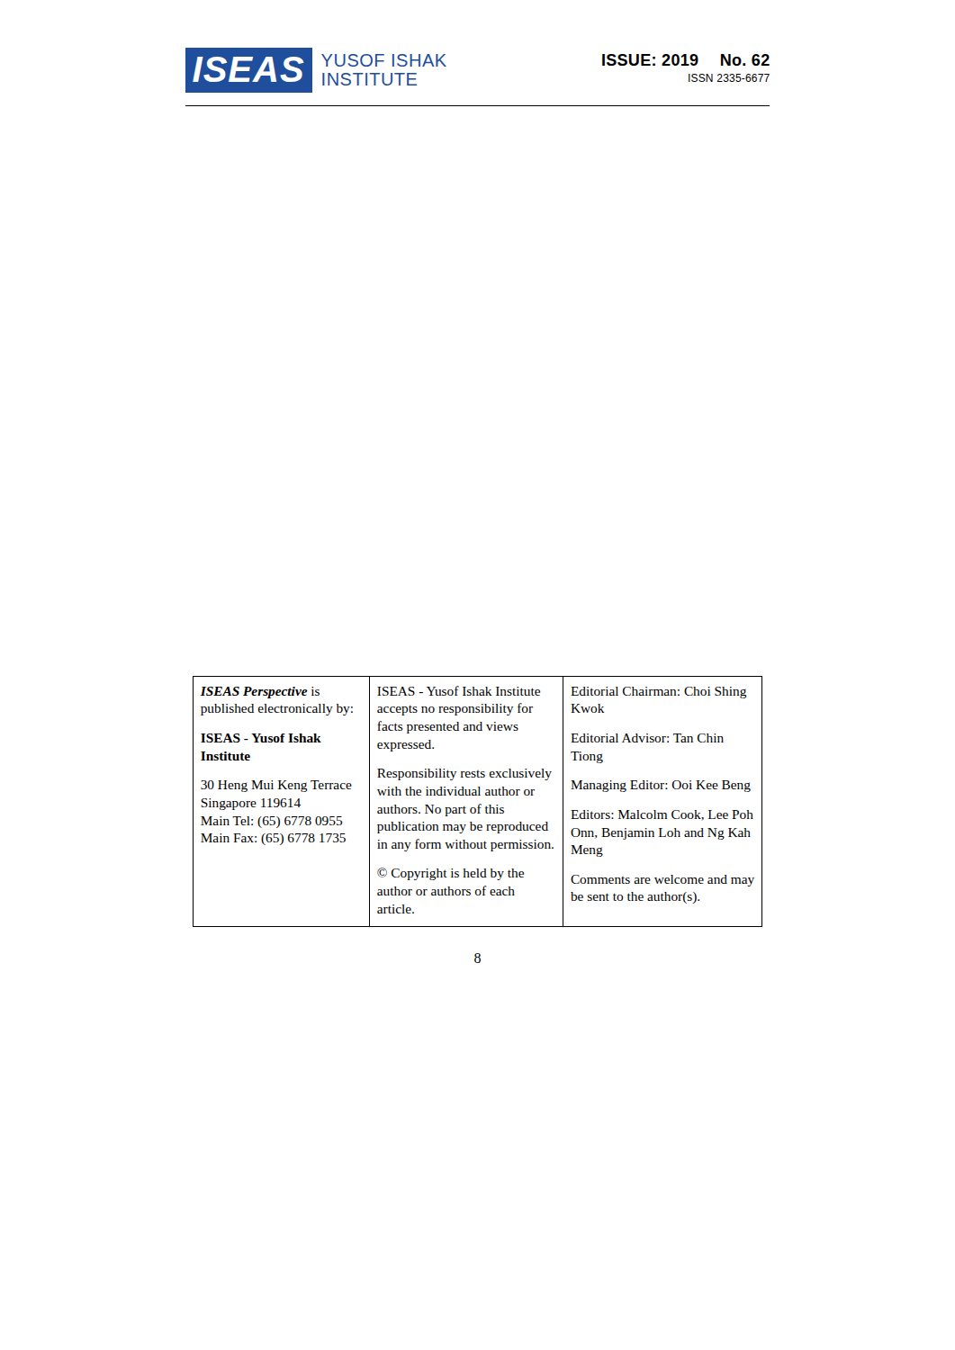ISEAS
YUSOF ISHAK INSTITUTE
ISSUE: 2019 No. 62
ISSN 2335-6677
| ISEAS Perspective is published electronically by: ISEAS - Yusof Ishak Institute 30 Heng Mui Keng Terrace Singapore 119614 Main Tel: (65) 6778 0955 Main Fax: (65) 6778 1735 | ISEAS - Yusof Ishak Institute accepts no responsibility for facts presented and views expressed. Responsibility rests exclusively with the individual author or authors. No part of this publication may be reproduced in any form without permission. © Copyright is held by the author or authors of each article. | Editorial Chairman: Choi Shing Kwok Editorial Advisor: Tan Chin Tiong Managing Editor: Ooi Kee Beng Editors: Malcolm Cook, Lee Poh Onn, Benjamin Loh and Ng Kah Meng Comments are welcome and may be sent to the author(s). |
8